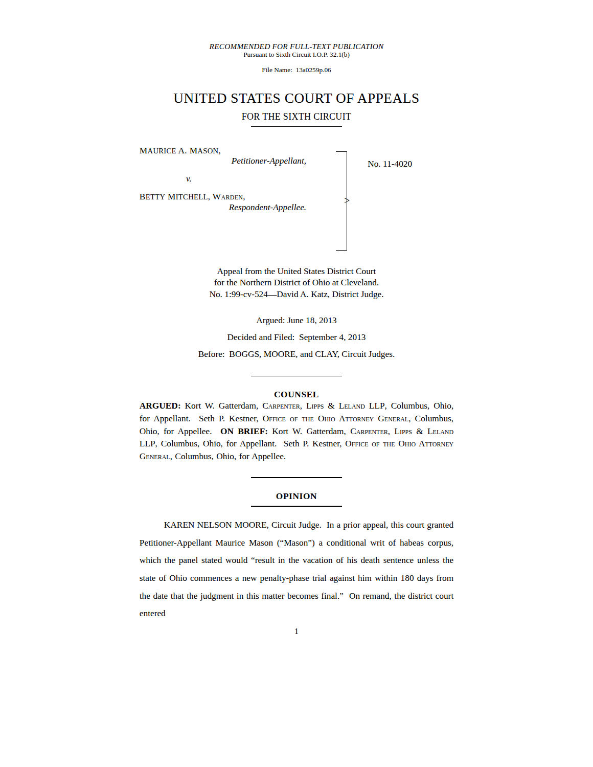RECOMMENDED FOR FULL-TEXT PUBLICATION
Pursuant to Sixth Circuit I.O.P. 32.1(b)
File Name: 13a0259p.06
UNITED STATES COURT OF APPEALS
FOR THE SIXTH CIRCUIT
| M AURICE A. M ASON , Petitioner-Appellant, v. B ETTY M ITCHELL , Warden, Respondent-Appellee. | > | No. 11-4020 |
Appeal from the United States District Court
for the Northern District of Ohio at Cleveland.
No. 1:99-cv-524—David A. Katz, District Judge.
Argued: June 18, 2013
Decided and Filed: September 4, 2013
Before: BOGGS, MOORE, and CLAY, Circuit Judges.
COUNSEL
ARGUED: Kort W. Gatterdam, Carpenter, Lipps & Leland LLP, Columbus, Ohio, for Appellant. Seth P. Kestner, Office of the Ohio Attorney General, Columbus, Ohio, for Appellee. ON BRIEF: Kort W. Gatterdam, Carpenter, Lipps & Leland LLP, Columbus, Ohio, for Appellant. Seth P. Kestner, Office of the Ohio Attorney General, Columbus, Ohio, for Appellee.
OPINION
KAREN NELSON MOORE, Circuit Judge. In a prior appeal, this court granted Petitioner-Appellant Maurice Mason (“Mason”) a conditional writ of habeas corpus, which the panel stated would “result in the vacation of his death sentence unless the state of Ohio commences a new penalty-phase trial against him within 180 days from the date that the judgment in this matter becomes final.” On remand, the district court entered
1